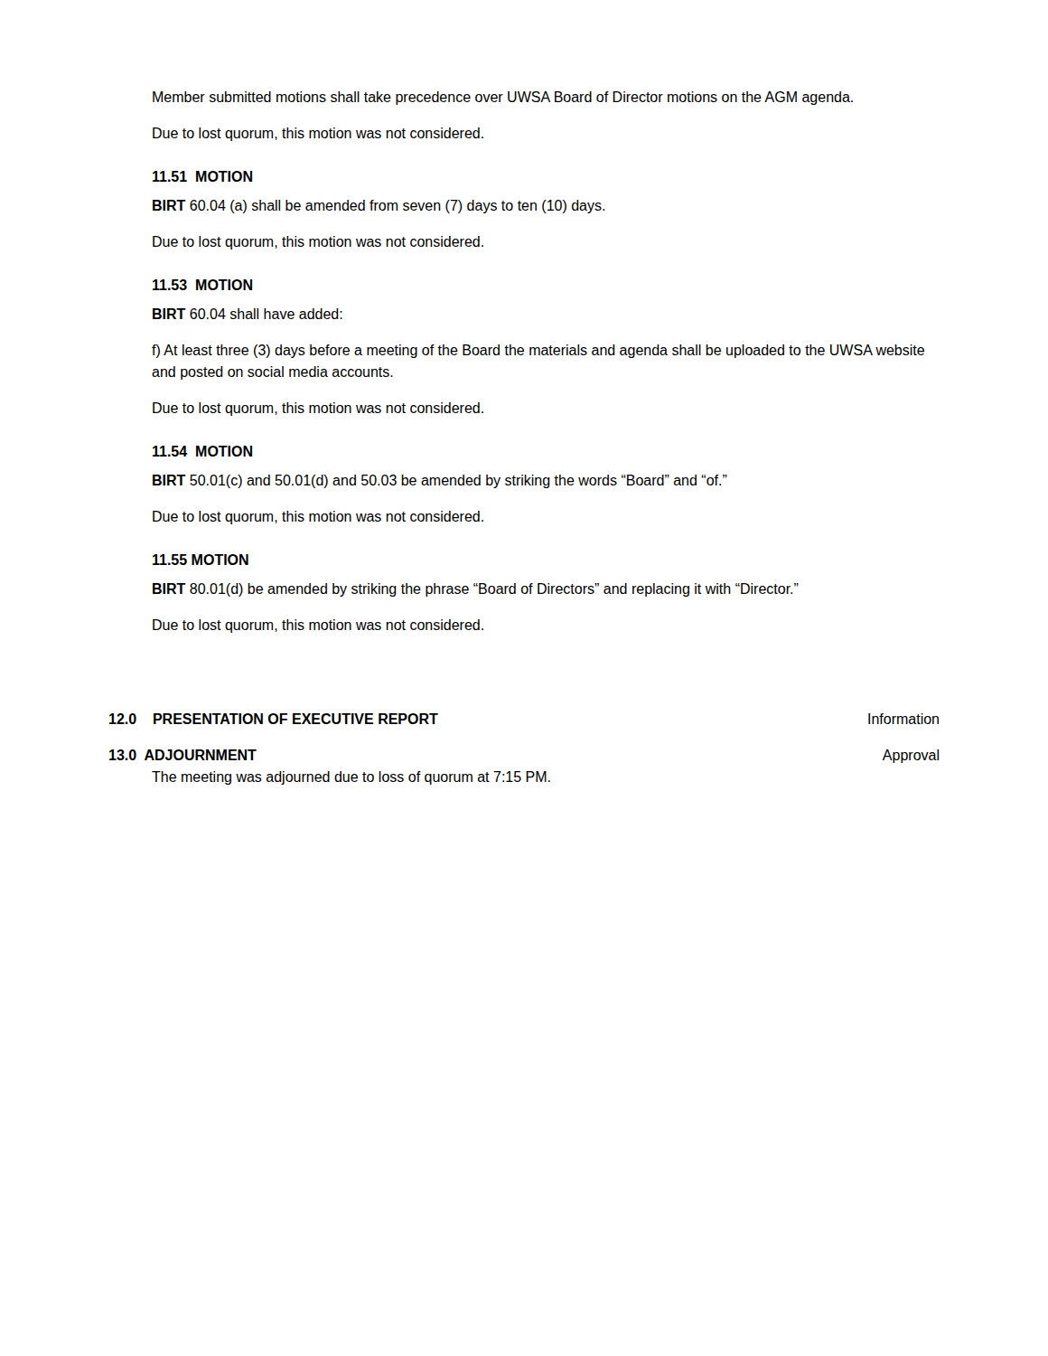Member submitted motions shall take precedence over UWSA Board of Director motions on the AGM agenda.
Due to lost quorum, this motion was not considered.
11.51 MOTION
BIRT 60.04 (a) shall be amended from seven (7) days to ten (10) days.
Due to lost quorum, this motion was not considered.
11.53 MOTION
BIRT 60.04 shall have added:
f) At least three (3) days before a meeting of the Board the materials and agenda shall be uploaded to the UWSA website and posted on social media accounts.
Due to lost quorum, this motion was not considered.
11.54 MOTION
BIRT 50.01(c) and 50.01(d) and 50.03 be amended by striking the words “Board” and “of.”
Due to lost quorum, this motion was not considered.
11.55 MOTION
BIRT 80.01(d) be amended by striking the phrase “Board of Directors” and replacing it with “Director.”
Due to lost quorum, this motion was not considered.
12.0 PRESENTATION OF EXECUTIVE REPORT Information
13.0 ADJOURNMENT Approval
The meeting was adjourned due to loss of quorum at 7:15 PM.